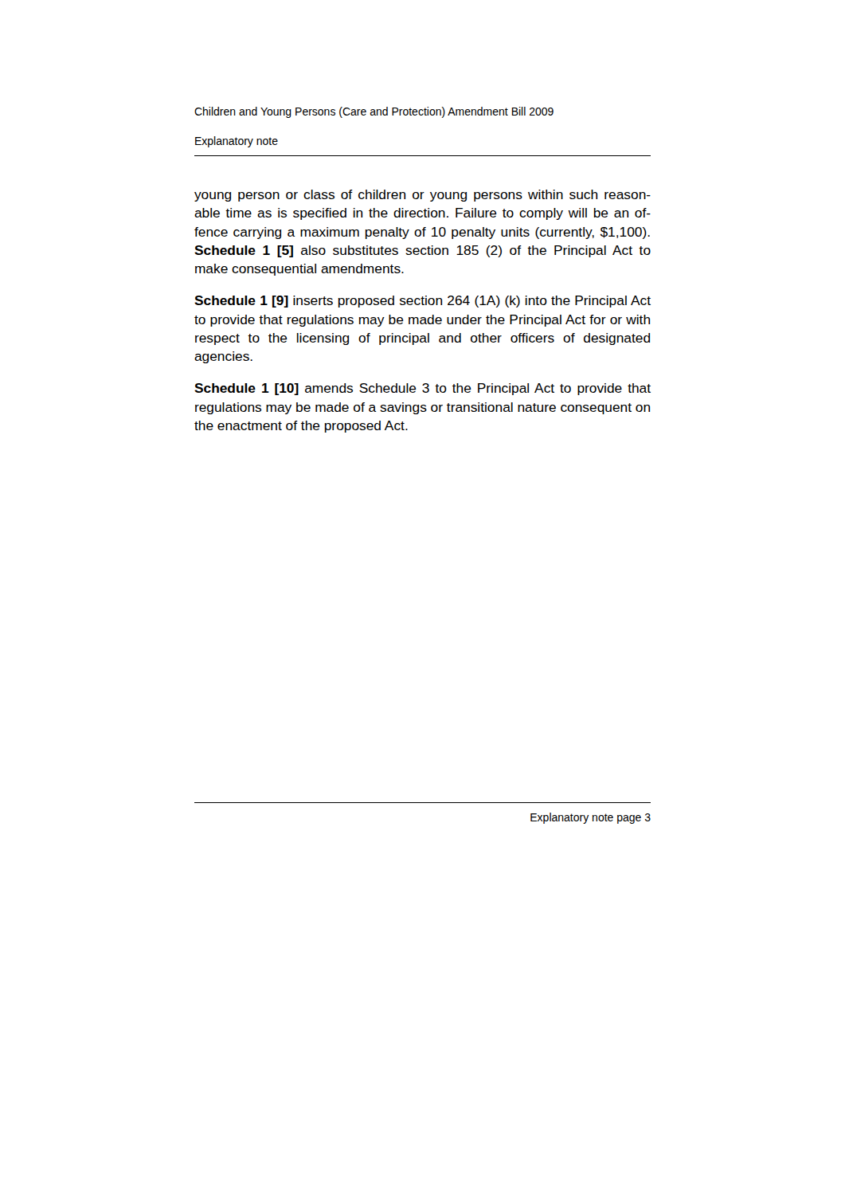Children and Young Persons (Care and Protection) Amendment Bill 2009
Explanatory note
young person or class of children or young persons within such reasonable time as is specified in the direction. Failure to comply will be an offence carrying a maximum penalty of 10 penalty units (currently, $1,100). Schedule 1 [5] also substitutes section 185 (2) of the Principal Act to make consequential amendments.
Schedule 1 [9] inserts proposed section 264 (1A) (k) into the Principal Act to provide that regulations may be made under the Principal Act for or with respect to the licensing of principal and other officers of designated agencies.
Schedule 1 [10] amends Schedule 3 to the Principal Act to provide that regulations may be made of a savings or transitional nature consequent on the enactment of the proposed Act.
Explanatory note page 3